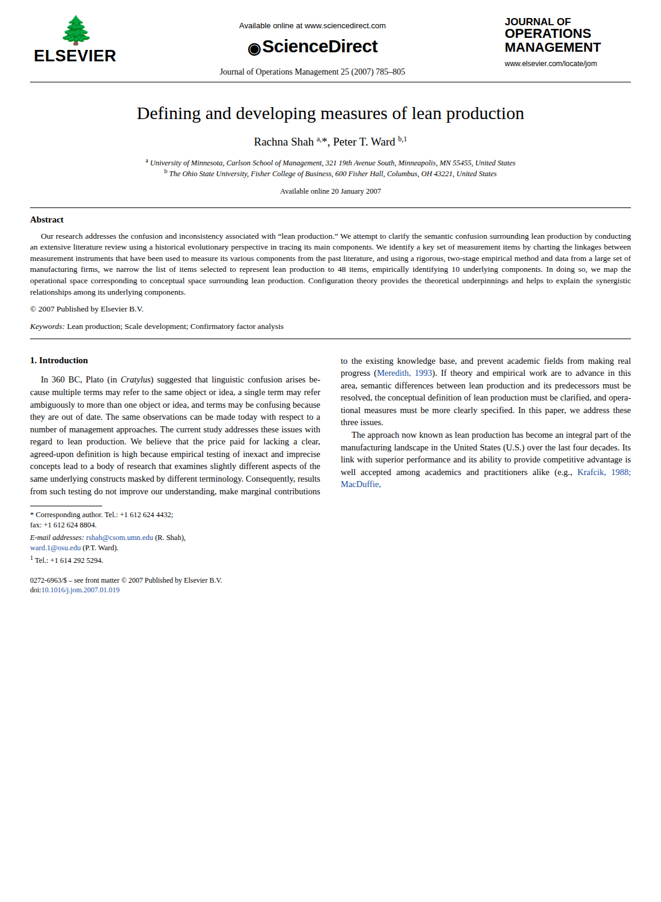🌲
ELSEVIER
Available online at www.sciencedirect.com
◉ScienceDirect
Journal of Operations Management 25 (2007) 785–805
J OURNAL OF
OPERATIONS
MANAGEMENT
www.elsevier.com/locate/jom
Defining and developing measures of lean production
Rachna Shah a,*, Peter T. Ward b,1
a University of Minnesota, Carlson School of Management, 321 19th Avenue South, Minneapolis, MN 55455, United States
b The Ohio State University, Fisher College of Business, 600 Fisher Hall, Columbus, OH 43221, United States
Available online 20 January 2007
Abstract
Our research addresses the confusion and inconsistency associated with “lean production.” We attempt to clarify the semantic confusion surrounding lean production by conducting an extensive literature review using a historical evolutionary perspective in tracing its main components. We identify a key set of measurement items by charting the linkages between measurement instruments that have been used to measure its various components from the past literature, and using a rigorous, two-stage empirical method and data from a large set of manufacturing firms, we narrow the list of items selected to represent lean production to 48 items, empirically identifying 10 underlying components. In doing so, we map the operational space corresponding to conceptual space surrounding lean production. Configuration theory provides the theoretical underpinnings and helps to explain the synergistic relationships among its underlying components.
© 2007 Published by Elsevier B.V.
Keywords: Lean production; Scale development; Confirmatory factor analysis
1. Introduction
In 360 BC, Plato (in Cratylus) suggested that linguistic confusion arises because multiple terms may refer to the same object or idea, a single term may refer ambiguously to more than one object or idea, and terms may be confusing because they are out of date. The same observations can be made today with respect to a number of management approaches. The current study addresses these issues with regard to lean production. We believe that the price paid for lacking a clear, agreed-upon definition is high because empirical testing of inexact and imprecise concepts lead to a body of research that examines slightly different aspects of the same underlying constructs masked by different terminology. Consequently, results from such testing do not improve our understanding, make marginal contributions to the existing knowledge base, and prevent academic fields from making real progress (Meredith, 1993). If theory and empirical work are to advance in this area, semantic differences between lean production and its predecessors must be resolved, the conceptual definition of lean production must be clarified, and operational measures must be more clearly specified. In this paper, we address these three issues.
The approach now known as lean production has become an integral part of the manufacturing landscape in the United States (U.S.) over the last four decades. Its link with superior performance and its ability to provide competitive advantage is well accepted among academics and practitioners alike (e.g., Krafcik, 1988; MacDuffie,
* Corresponding author. Tel.: +1 612 624 4432;
fax: +1 612 624 8804.
E-mail addresses: rshah@csom.umn.edu (R. Shah),
ward.1@osu.edu (P.T. Ward).
1 Tel.: +1 614 292 5294.
0272-6963/$ – see front matter © 2007 Published by Elsevier B.V.
doi:10.1016/j.jom.2007.01.019